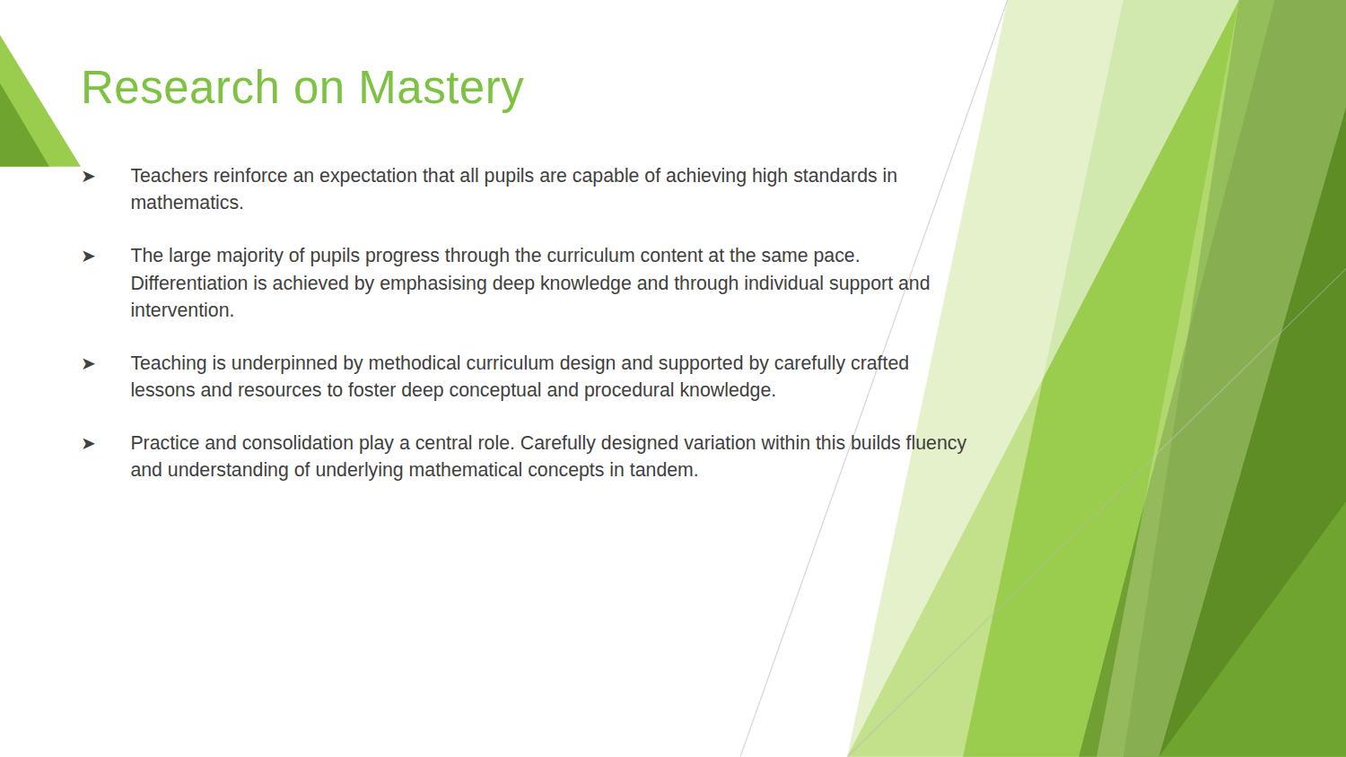Research on Mastery
Teachers reinforce an expectation that all pupils are capable of achieving high standards in mathematics.
The large majority of pupils progress through the curriculum content at the same pace. Differentiation is achieved by emphasising deep knowledge and through individual support and intervention.
Teaching is underpinned by methodical curriculum design and supported by carefully crafted lessons and resources to foster deep conceptual and procedural knowledge.
Practice and consolidation play a central role. Carefully designed variation within this builds fluency and understanding of underlying mathematical concepts in tandem.